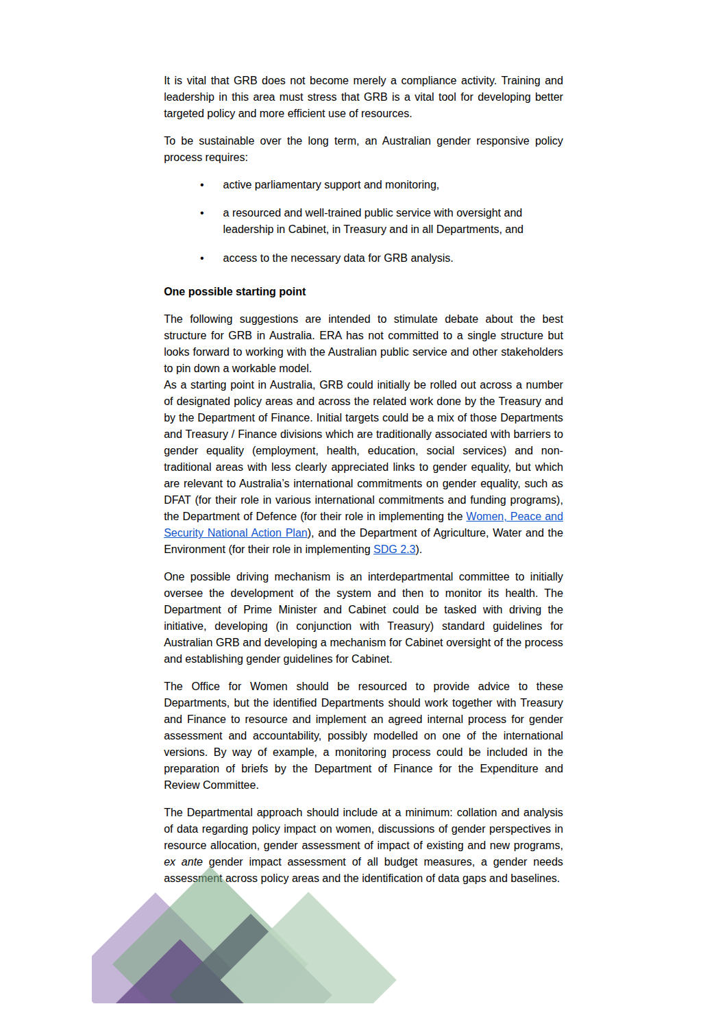It is vital that GRB does not become merely a compliance activity. Training and leadership in this area must stress that GRB is a vital tool for developing better targeted policy and more efficient use of resources.
To be sustainable over the long term, an Australian gender responsive policy process requires:
active parliamentary support and monitoring,
a resourced and well-trained public service with oversight and leadership in Cabinet, in Treasury and in all Departments, and
access to the necessary data for GRB analysis.
One possible starting point
The following suggestions are intended to stimulate debate about the best structure for GRB in Australia. ERA has not committed to a single structure but looks forward to working with the Australian public service and other stakeholders to pin down a workable model.
As a starting point in Australia, GRB could initially be rolled out across a number of designated policy areas and across the related work done by the Treasury and by the Department of Finance. Initial targets could be a mix of those Departments and Treasury / Finance divisions which are traditionally associated with barriers to gender equality (employment, health, education, social services) and non-traditional areas with less clearly appreciated links to gender equality, but which are relevant to Australia’s international commitments on gender equality, such as DFAT (for their role in various international commitments and funding programs), the Department of Defence (for their role in implementing the Women, Peace and Security National Action Plan), and the Department of Agriculture, Water and the Environment (for their role in implementing SDG 2.3).
One possible driving mechanism is an interdepartmental committee to initially oversee the development of the system and then to monitor its health. The Department of Prime Minister and Cabinet could be tasked with driving the initiative, developing (in conjunction with Treasury) standard guidelines for Australian GRB and developing a mechanism for Cabinet oversight of the process and establishing gender guidelines for Cabinet.
The Office for Women should be resourced to provide advice to these Departments, but the identified Departments should work together with Treasury and Finance to resource and implement an agreed internal process for gender assessment and accountability, possibly modelled on one of the international versions. By way of example, a monitoring process could be included in the preparation of briefs by the Department of Finance for the Expenditure and Review Committee.
The Departmental approach should include at a minimum: collation and analysis of data regarding policy impact on women, discussions of gender perspectives in resource allocation, gender assessment of impact of existing and new programs, ex ante gender impact assessment of all budget measures, a gender needs assessment across policy areas and the identification of data gaps and baselines.